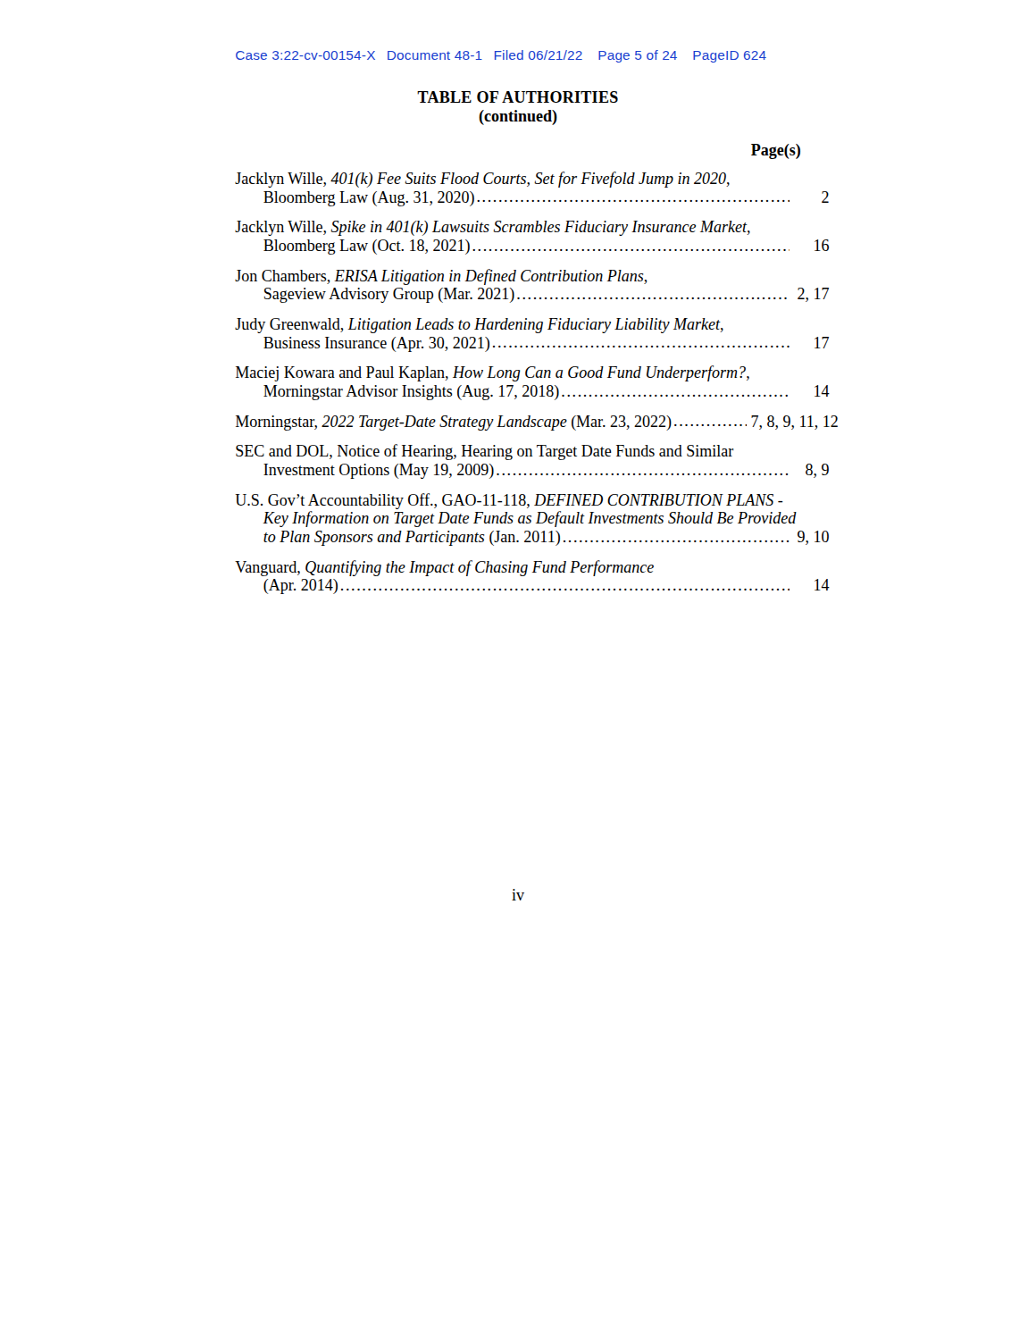Case 3:22-cv-00154-X Document 48-1 Filed 06/21/22 Page 5 of 24 PageID 624
TABLE OF AUTHORITIES
(continued)
Page(s)
Jacklyn Wille, 401(k) Fee Suits Flood Courts, Set for Fivefold Jump in 2020,
Bloomberg Law (Aug. 31, 2020) ................................................................................................. 2
Jacklyn Wille, Spike in 401(k) Lawsuits Scrambles Fiduciary Insurance Market,
Bloomberg Law (Oct. 18, 2021) ............................................................................................... 16
Jon Chambers, ERISA Litigation in Defined Contribution Plans,
Sageview Advisory Group (Mar. 2021) .............................................................................. 2, 17
Judy Greenwald, Litigation Leads to Hardening Fiduciary Liability Market,
Business Insurance (Apr. 30, 2021) ......................................................................................... 17
Maciej Kowara and Paul Kaplan, How Long Can a Good Fund Underperform?,
Morningstar Advisor Insights (Aug. 17, 2018) ......................................................................... 14
Morningstar, 2022 Target-Date Strategy Landscape (Mar. 23, 2022) ....................... 7, 8, 9, 11, 12
SEC and DOL, Notice of Hearing, Hearing on Target Date Funds and Similar
Investment Options (May 19, 2009) ....................................................................................... 8, 9
U.S. Gov’t Accountability Off., GAO-11-118, DEFINED CONTRIBUTION PLANS -
Key Information on Target Date Funds as Default Investments Should Be Provided
to Plan Sponsors and Participants (Jan. 2011) .................................................................... 9, 10
Vanguard, Quantifying the Impact of Chasing Fund Performance
(Apr. 2014) ........................................................................................................... 14
iv